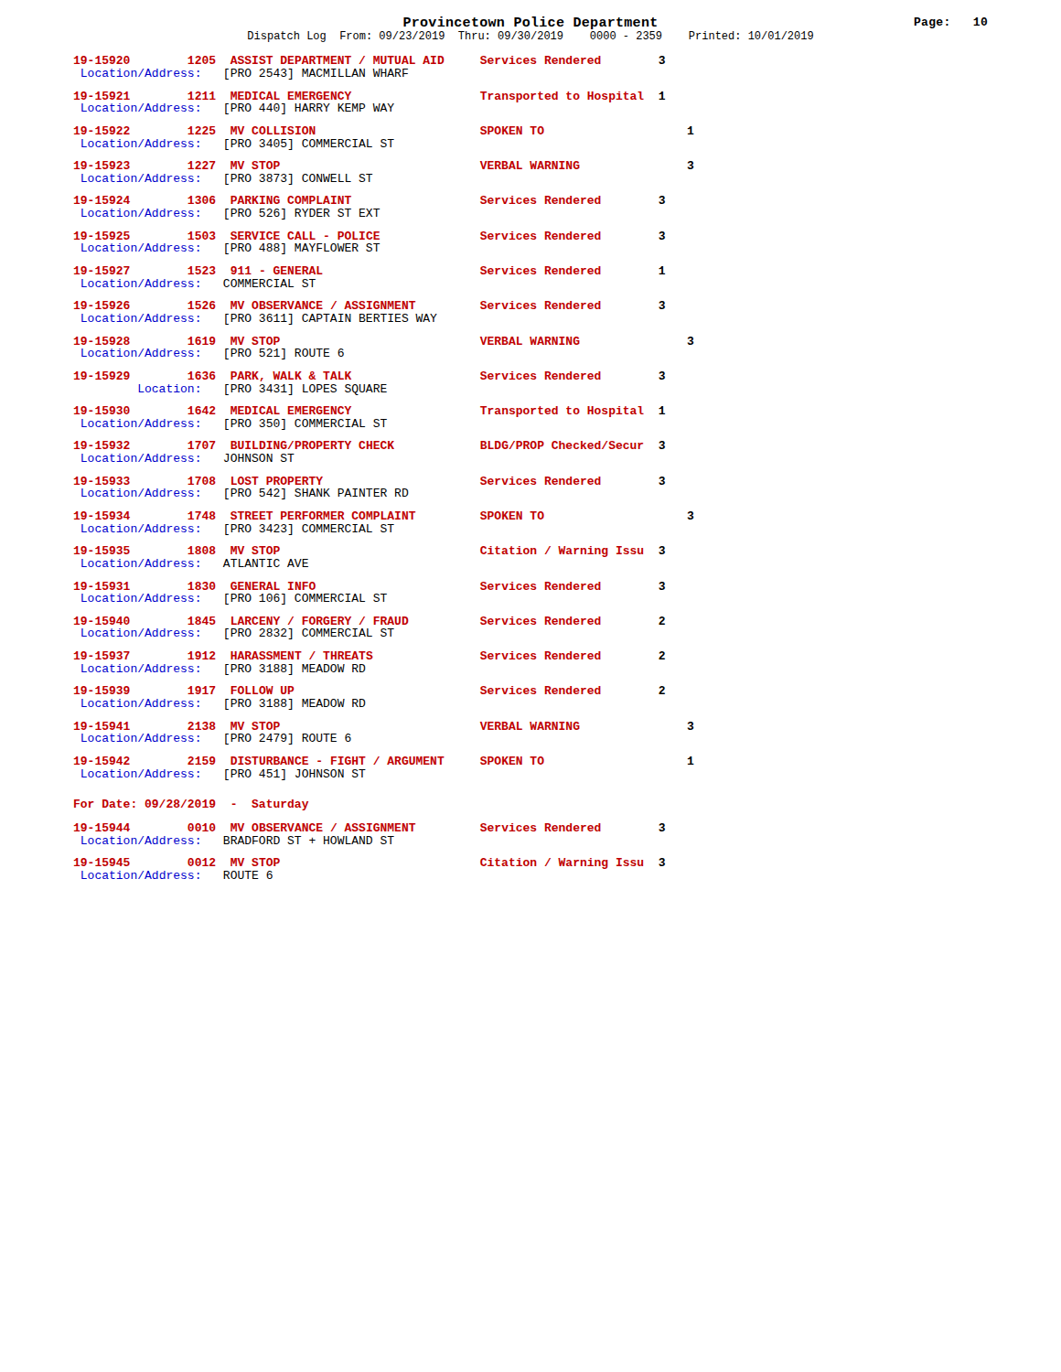Provincetown Police DepartmentPage: 10
Dispatch Log From: 09/23/2019 Thru: 09/30/2019 0000 - 2359 Printed: 10/01/2019
19-15920 1205 ASSIST DEPARTMENT / MUTUAL AID Services Rendered 3
Location/Address: [PRO 2543] MACMILLAN WHARF
19-15921 1211 MEDICAL EMERGENCY Transported to Hospital 1
Location/Address: [PRO 440] HARRY KEMP WAY
19-15922 1225 MV COLLISION SPOKEN TO 1
Location/Address: [PRO 3405] COMMERCIAL ST
19-15923 1227 MV STOP VERBAL WARNING 3
Location/Address: [PRO 3873] CONWELL ST
19-15924 1306 PARKING COMPLAINT Services Rendered 3
Location/Address: [PRO 526] RYDER ST EXT
19-15925 1503 SERVICE CALL - POLICE Services Rendered 3
Location/Address: [PRO 488] MAYFLOWER ST
19-15927 1523 911 - GENERAL Services Rendered 1
Location/Address: COMMERCIAL ST
19-15926 1526 MV OBSERVANCE / ASSIGNMENT Services Rendered 3
Location/Address: [PRO 3611] CAPTAIN BERTIES WAY
19-15928 1619 MV STOP VERBAL WARNING 3
Location/Address: [PRO 521] ROUTE 6
19-15929 1636 PARK, WALK & TALK Services Rendered 3
Location: [PRO 3431] LOPES SQUARE
19-15930 1642 MEDICAL EMERGENCY Transported to Hospital 1
Location/Address: [PRO 350] COMMERCIAL ST
19-15932 1707 BUILDING/PROPERTY CHECK BLDG/PROP Checked/Secur 3
Location/Address: JOHNSON ST
19-15933 1708 LOST PROPERTY Services Rendered 3
Location/Address: [PRO 542] SHANK PAINTER RD
19-15934 1748 STREET PERFORMER COMPLAINT SPOKEN TO 3
Location/Address: [PRO 3423] COMMERCIAL ST
19-15935 1808 MV STOP Citation / Warning Issu 3
Location/Address: ATLANTIC AVE
19-15931 1830 GENERAL INFO Services Rendered 3
Location/Address: [PRO 106] COMMERCIAL ST
19-15940 1845 LARCENY / FORGERY / FRAUD Services Rendered 2
Location/Address: [PRO 2832] COMMERCIAL ST
19-15937 1912 HARASSMENT / THREATS Services Rendered 2
Location/Address: [PRO 3188] MEADOW RD
19-15939 1917 FOLLOW UP Services Rendered 2
Location/Address: [PRO 3188] MEADOW RD
19-15941 2138 MV STOP VERBAL WARNING 3
Location/Address: [PRO 2479] ROUTE 6
19-15942 2159 DISTURBANCE - FIGHT / ARGUMENT SPOKEN TO 1
Location/Address: [PRO 451] JOHNSON ST
For Date: 09/28/2019 - Saturday
19-15944 0010 MV OBSERVANCE / ASSIGNMENT Services Rendered 3
Location/Address: BRADFORD ST + HOWLAND ST
19-15945 0012 MV STOP Citation / Warning Issu 3
Location/Address: ROUTE 6